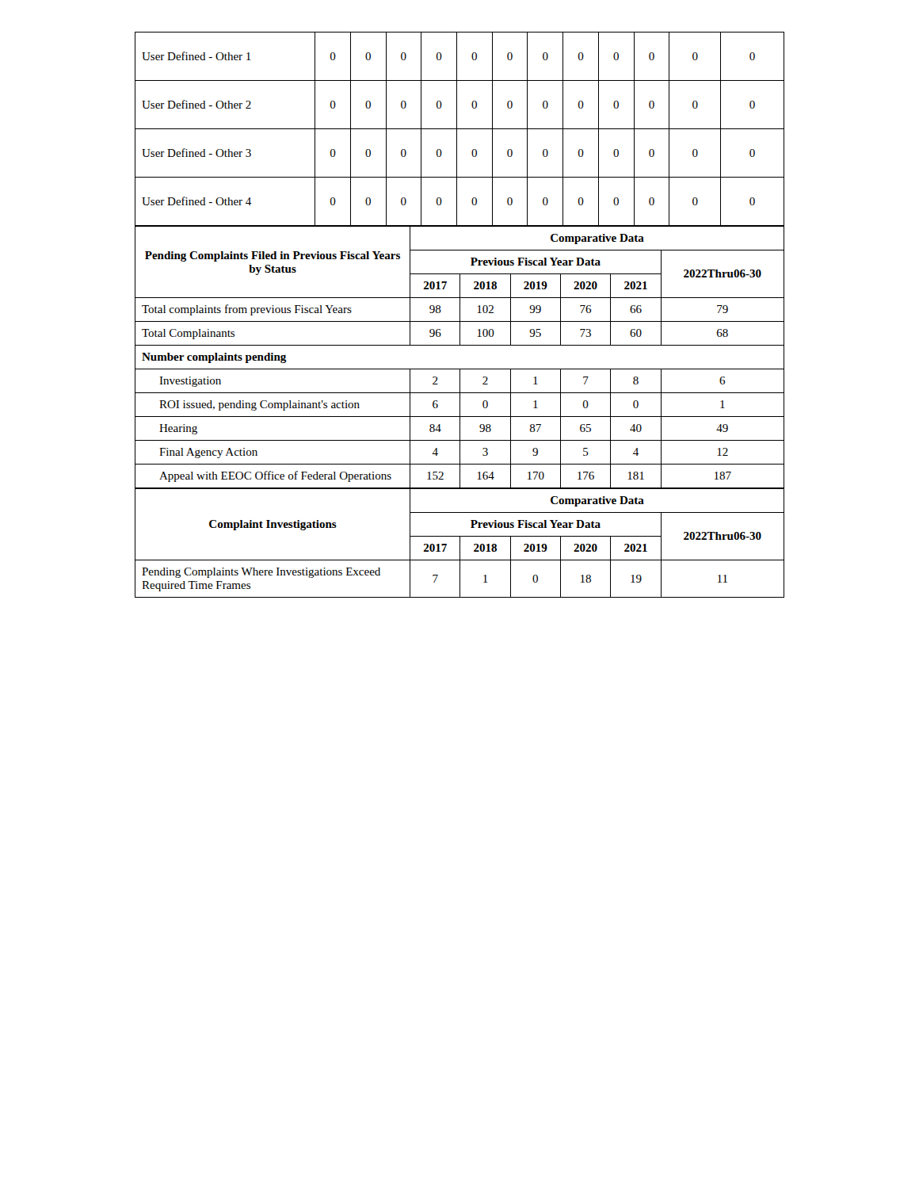| User Defined - Other 1 | 0 | 0 | 0 | 0 | 0 | 0 | 0 | 0 | 0 | 0 | 0 | 0 |
| User Defined - Other 2 | 0 | 0 | 0 | 0 | 0 | 0 | 0 | 0 | 0 | 0 | 0 | 0 |
| User Defined - Other 3 | 0 | 0 | 0 | 0 | 0 | 0 | 0 | 0 | 0 | 0 | 0 | 0 |
| User Defined - Other 4 | 0 | 0 | 0 | 0 | 0 | 0 | 0 | 0 | 0 | 0 | 0 | 0 |
| Pending Complaints Filed in Previous Fiscal Years by Status | Comparative Data |
| Previous Fiscal Year Data | 2022Thru06-30 |
| 2017 | 2018 | 2019 | 2020 | 2021 |
| Total complaints from previous Fiscal Years | 98 | 102 | 99 | 76 | 66 | 79 |
| Total Complainants | 96 | 100 | 95 | 73 | 60 | 68 |
| Number complaints pending |
| Investigation | 2 | 2 | 1 | 7 | 8 | 6 |
| ROI issued, pending Complainant's action | 6 | 0 | 1 | 0 | 0 | 1 |
| Hearing | 84 | 98 | 87 | 65 | 40 | 49 |
| Final Agency Action | 4 | 3 | 9 | 5 | 4 | 12 |
| Appeal with EEOC Office of Federal Operations | 152 | 164 | 170 | 176 | 181 | 187 |
| Complaint Investigations | Comparative Data |
| Previous Fiscal Year Data | 2022Thru06-30 |
| 2017 | 2018 | 2019 | 2020 | 2021 |
| Pending Complaints Where Investigations Exceed Required Time Frames | 7 | 1 | 0 | 18 | 19 | 11 |